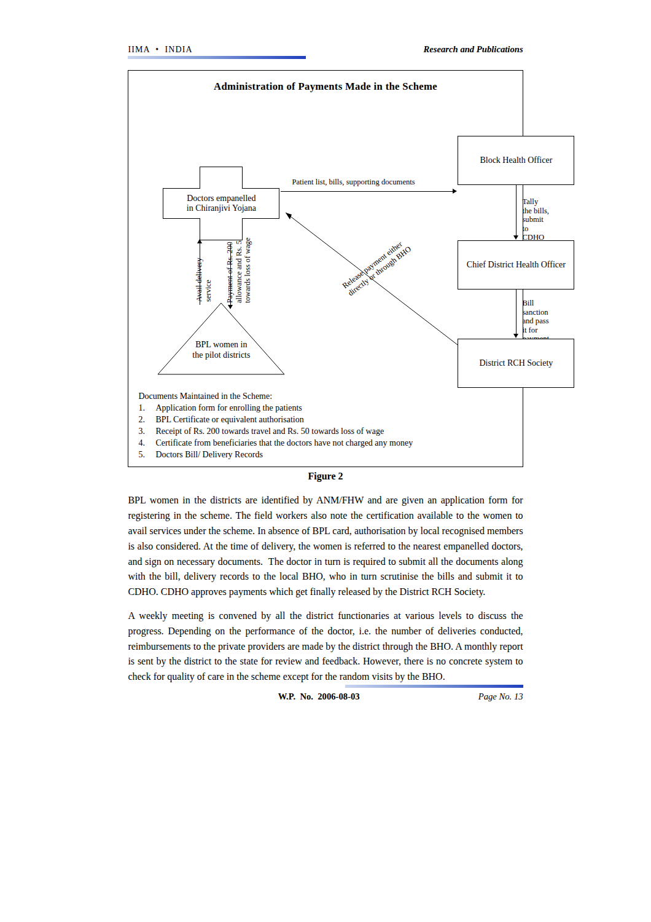IIMA • INDIA
Research and Publications
Administration of Payments Made in the Scheme
Doctors empanelled
in Chiranjivi Yojana
Patient list, bills, supporting documents
Block Health Officer
Tally the bills, submit
to CDHO for payment
Chief District Health Officer
Bill sanction and pass
it for payment
District RCH Society
Release payment either
directly or through BHO
BPL women in
the pilot districts
Avail delivery
service
Payment of Rs. 200 as travel
allowance and Rs. 50
towards loss of wage
Documents Maintained in the Scheme:
1. Application form for enrolling the patients
2. BPL Certificate or equivalent authorisation
3. Receipt of Rs. 200 towards travel and Rs. 50 towards loss of wage
4. Certificate from beneficiaries that the doctors have not charged any money
5. Doctors Bill/ Delivery Records
Figure 2
BPL women in the districts are identified by ANM/FHW and are given an application form for registering in the scheme. The field workers also note the certification available to the women to avail services under the scheme. In absence of BPL card, authorisation by local recognised members is also considered. At the time of delivery, the women is referred to the nearest empanelled doctors, and sign on necessary documents. The doctor in turn is required to submit all the documents along with the bill, delivery records to the local BHO, who in turn scrutinise the bills and submit it to CDHO. CDHO approves payments which get finally released by the District RCH Society.
A weekly meeting is convened by all the district functionaries at various levels to discuss the progress. Depending on the performance of the doctor, i.e. the number of deliveries conducted, reimbursements to the private providers are made by the district through the BHO. A monthly report is sent by the district to the state for review and feedback. However, there is no concrete system to check for quality of care in the scheme except for the random visits by the BHO.
W.P. No. 2006-08-03
Page No. 13